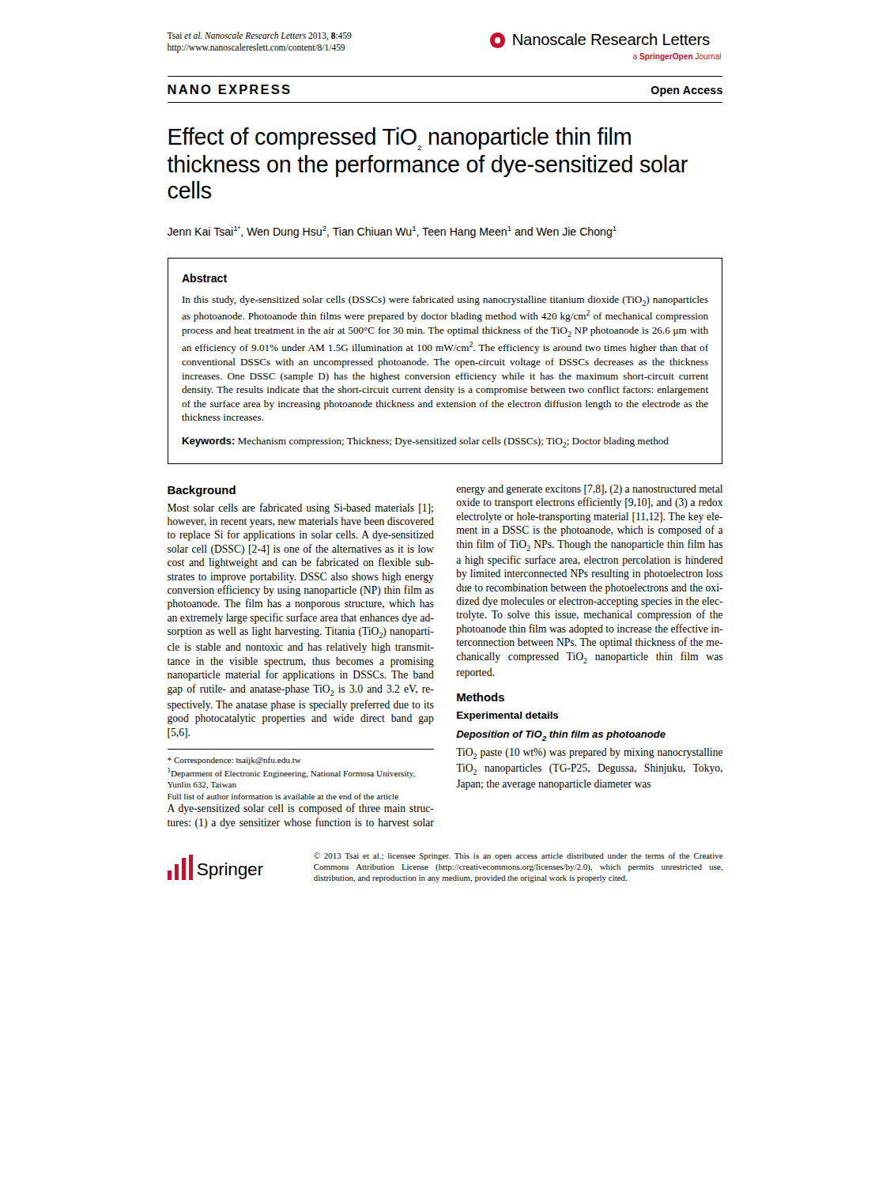Tsai et al. Nanoscale Research Letters 2013, 8:459
http://www.nanoscalereslett.com/content/8/1/459
Nanoscale Research Letters
a SpringerOpen Journal
NANO EXPRESS
Open Access
Effect of compressed TiO2 nanoparticle thin film thickness on the performance of dye-sensitized solar cells
Jenn Kai Tsai1*, Wen Dung Hsu2, Tian Chiuan Wu1, Teen Hang Meen1 and Wen Jie Chong1
Abstract
In this study, dye-sensitized solar cells (DSSCs) were fabricated using nanocrystalline titanium dioxide (TiO2) nanoparticles as photoanode. Photoanode thin films were prepared by doctor blading method with 420 kg/cm2 of mechanical compression process and heat treatment in the air at 500°C for 30 min. The optimal thickness of the TiO2 NP photoanode is 26.6 μm with an efficiency of 9.01% under AM 1.5G illumination at 100 mW/cm2. The efficiency is around two times higher than that of conventional DSSCs with an uncompressed photoanode. The open-circuit voltage of DSSCs decreases as the thickness increases. One DSSC (sample D) has the highest conversion efficiency while it has the maximum short-circuit current density. The results indicate that the short-circuit current density is a compromise between two conflict factors: enlargement of the surface area by increasing photoanode thickness and extension of the electron diffusion length to the electrode as the thickness increases.
Keywords: Mechanism compression; Thickness; Dye-sensitized solar cells (DSSCs); TiO2; Doctor blading method
Background
Most solar cells are fabricated using Si-based materials [1]; however, in recent years, new materials have been discovered to replace Si for applications in solar cells. A dye-sensitized solar cell (DSSC) [2-4] is one of the alternatives as it is low cost and lightweight and can be fabricated on flexible substrates to improve portability. DSSC also shows high energy conversion efficiency by using nanoparticle (NP) thin film as photoanode. The film has a nonporous structure, which has an extremely large specific surface area that enhances dye adsorption as well as light harvesting. Titania (TiO2) nanoparticle is stable and nontoxic and has relatively high transmittance in the visible spectrum, thus becomes a promising nanoparticle material for applications in DSSCs. The band gap of rutile- and anatase-phase TiO2 is 3.0 and 3.2 eV, respectively. The anatase phase is specially preferred due to its good photocatalytic properties and wide direct band gap [5,6].
* Correspondence: tsaijk@nfu.edu.tw
1Department of Electronic Engineering, National Formosa University, Yunlin 632, Taiwan
Full list of author information is available at the end of the article
A dye-sensitized solar cell is composed of three main structures: (1) a dye sensitizer whose function is to harvest solar energy and generate excitons [7,8], (2) a nanostructured metal oxide to transport electrons efficiently [9,10], and (3) a redox electrolyte or hole-transporting material [11,12]. The key element in a DSSC is the photoanode, which is composed of a thin film of TiO2 NPs. Though the nanoparticle thin film has a high specific surface area, electron percolation is hindered by limited interconnected NPs resulting in photoelectron loss due to recombination between the photoelectrons and the oxidized dye molecules or electron-accepting species in the electrolyte. To solve this issue, mechanical compression of the photoanode thin film was adopted to increase the effective interconnection between NPs. The optimal thickness of the mechanically compressed TiO2 nanoparticle thin film was reported.
Methods
Experimental details
Deposition of TiO2 thin film as photoanode
TiO2 paste (10 wt%) was prepared by mixing nanocrystalline TiO2 nanoparticles (TG-P25, Degussa, Shinjuku, Tokyo, Japan; the average nanoparticle diameter was
Springer
© 2013 Tsai et al.; licensee Springer. This is an open access article distributed under the terms of the Creative Commons Attribution License (http://creativecommons.org/licenses/by/2.0), which permits unrestricted use, distribution, and reproduction in any medium, provided the original work is properly cited.